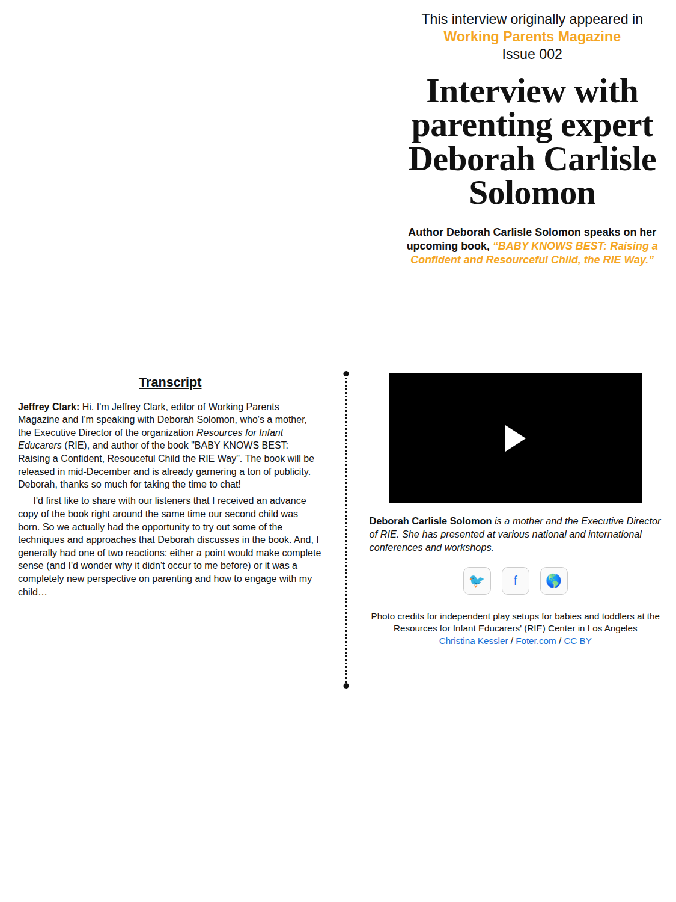This interview originally appeared in Working Parents Magazine Issue 002
Interview with parenting expert Deborah Carlisle Solomon
Author Deborah Carlisle Solomon speaks on her upcoming book, “BABY KNOWS BEST: Raising a Confident and Resourceful Child, the RIE Way.”
Transcript
Jeffrey Clark: Hi. I'm Jeffrey Clark, editor of Working Parents Magazine and I'm speaking with Deborah Solomon, who's a mother, the Executive Director of the organization Resources for Infant Educarers (RIE), and author of the book "BABY KNOWS BEST: Raising a Confident, Resouceful Child the RIE Way". The book will be released in mid-December and is already garnering a ton of publicity. Deborah, thanks so much for taking the time to chat!
I'd first like to share with our listeners that I received an advance copy of the book right around the same time our second child was born. So we actually had the opportunity to try out some of the techniques and approaches that Deborah discusses in the book. And, I generally had one of two reactions: either a point would make complete sense (and I'd wonder why it didn't occur to me before) or it was a completely new perspective on parenting and how to engage with my child…
Deborah Carlisle Solomon is a mother and the Executive Director of RIE. She has presented at various national and international conferences and workshops.
🐦
f
🌎
Photo credits for independent play setups for babies and toddlers at the Resources for Infant Educarers' (RIE) Center in Los Angeles
Christina Kessler / Foter.com / CC BY